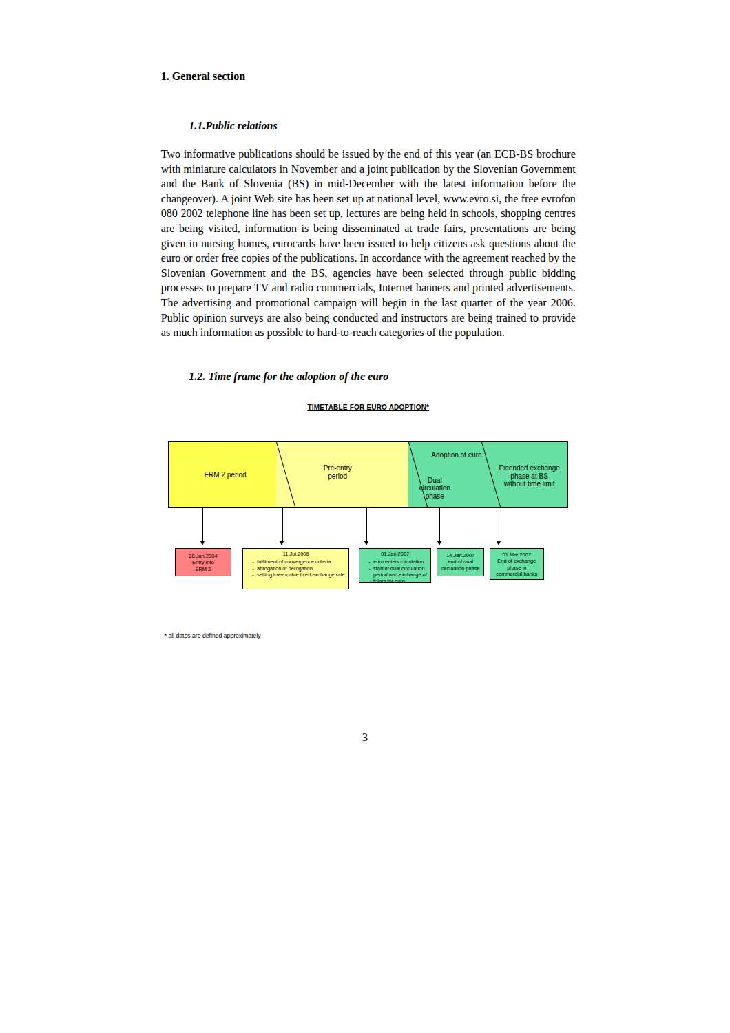1. General section
1.1.Public relations
Two informative publications should be issued by the end of this year (an ECB-BS brochure with miniature calculators in November and a joint publication by the Slovenian Government and the Bank of Slovenia (BS) in mid-December with the latest information before the changeover). A joint Web site has been set up at national level, www.evro.si, the free evrofon 080 2002 telephone line has been set up, lectures are being held in schools, shopping centres are being visited, information is being disseminated at trade fairs, presentations are being given in nursing homes, eurocards have been issued to help citizens ask questions about the euro or order free copies of the publications. In accordance with the agreement reached by the Slovenian Government and the BS, agencies have been selected through public bidding processes to prepare TV and radio commercials, Internet banners and printed advertisements. The advertising and promotional campaign will begin in the last quarter of the year 2006. Public opinion surveys are also being conducted and instructors are being trained to provide as much information as possible to hard-to-reach categories of the population.
1.2. Time frame for the adoption of the euro
TIMETABLE FOR EURO ADOPTION*
€ - day
ERM 2 period
Pre-entry
period
Adoption of euro
Dual
circulation
phase
Extended exchange
phase at BS
without time limit
28.Jun.2004
Entry into
ERM 2
11.Jul.2006
fulfilment of convergence criteria
abrogation of derogation
setting irrevocable fixed exchange rate
01.Jan.2007
euro enters circulation
start of dual circulation period and exchange of tolars for euro
14.Jan.2007
end of dual
circulation phase
01.Mar.2007
End of exchange
phase in
commercial banks
* all dates are defined approximately
3